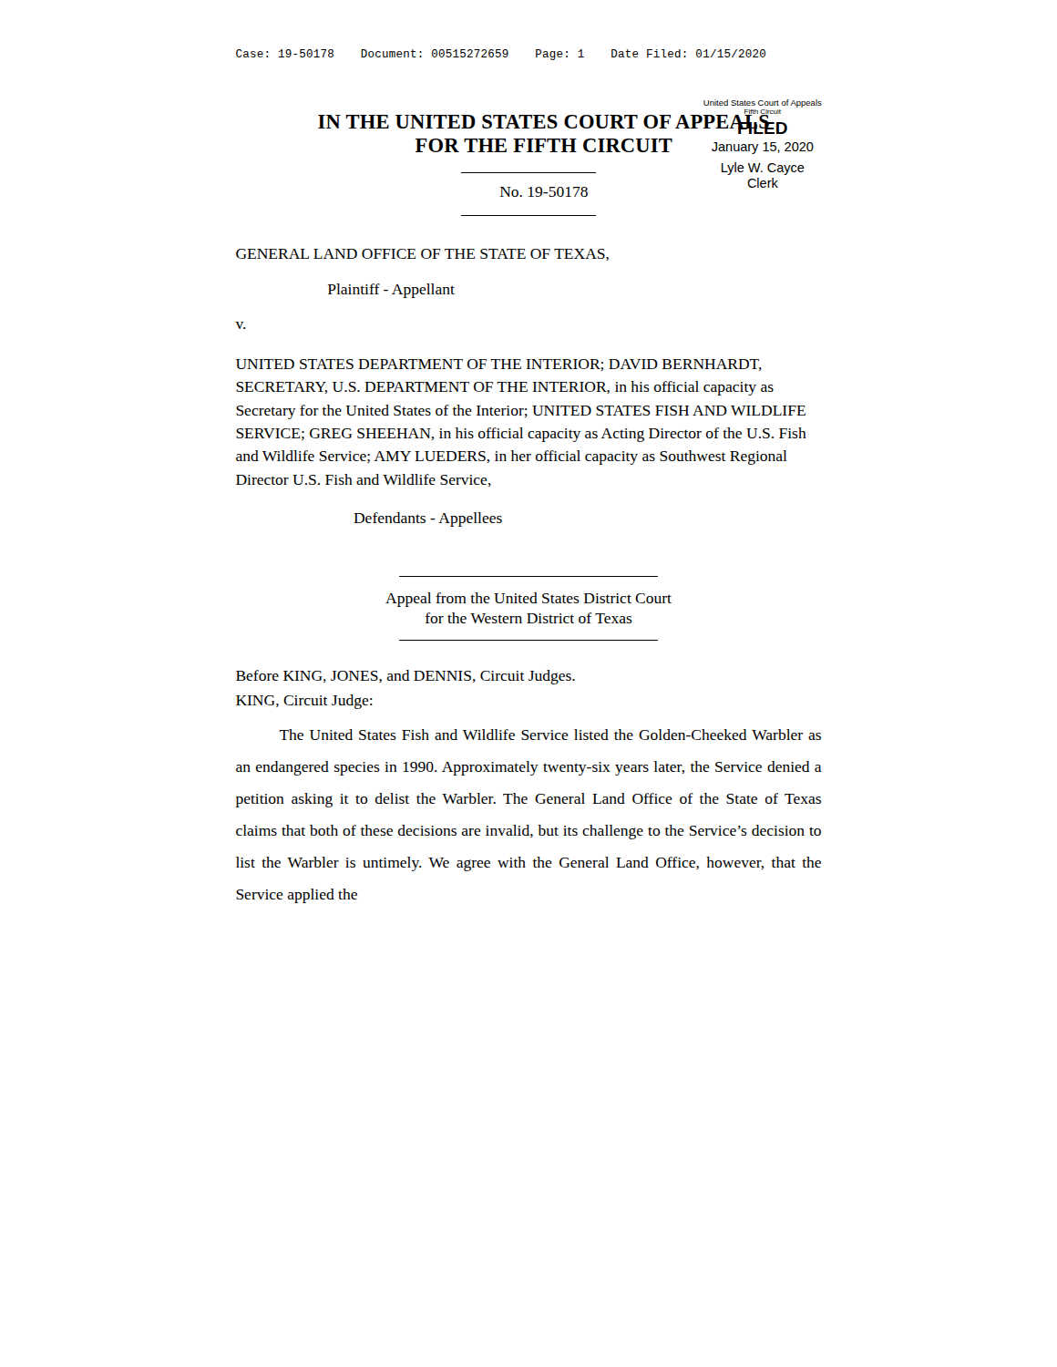Case: 19-50178 Document: 00515272659 Page: 1 Date Filed: 01/15/2020
United States Court of Appeals
Fifth Circuit
FILED
January 15, 2020
Lyle W. Cayce
Clerk
IN THE UNITED STATES COURT OF APPEALS FOR THE FIFTH CIRCUIT
No. 19-50178
General Land Office of the State of Texas,
Plaintiff - Appellant
v.
United States Department of the Interior; David Bernhardt, Secretary, U.S. Department of the Interior, in his official capacity as Secretary for the United States of the Interior; United States Fish and Wildlife Service; Greg Sheehan, in his official capacity as Acting Director of the U.S. Fish and Wildlife Service; Amy Lueders, in her official capacity as Southwest Regional Director U.S. Fish and Wildlife Service,
Defendants - Appellees
Appeal from the United States District Court
for the Western District of Texas
Before KING, JONES, and DENNIS, Circuit Judges.
KING, Circuit Judge:
The United States Fish and Wildlife Service listed the Golden-Cheeked Warbler as an endangered species in 1990. Approximately twenty-six years later, the Service denied a petition asking it to delist the Warbler. The General Land Office of the State of Texas claims that both of these decisions are invalid, but its challenge to the Service’s decision to list the Warbler is untimely. We agree with the General Land Office, however, that the Service applied the